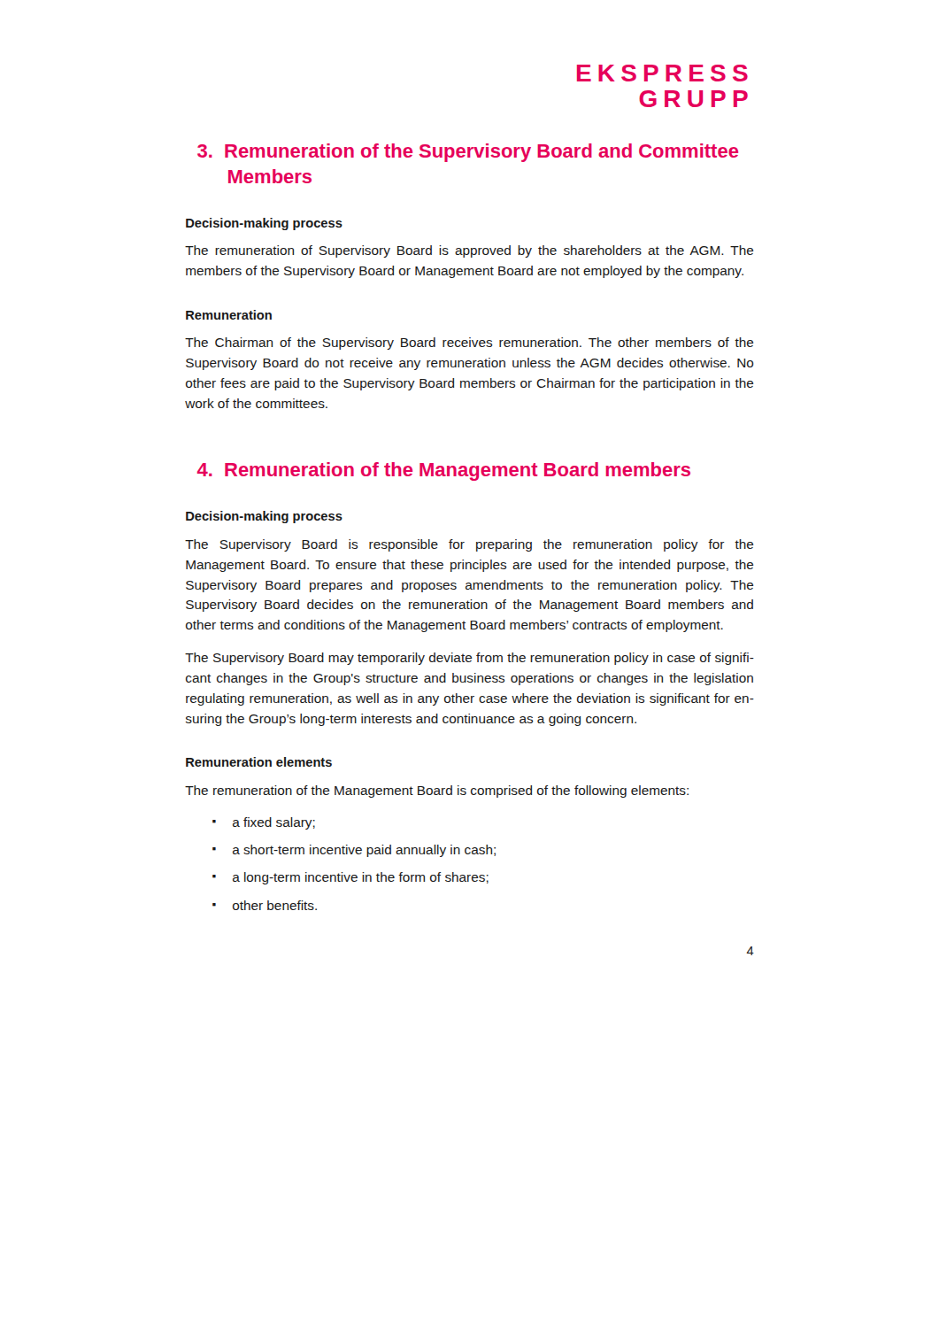EKSPRESS
GRUPP
3. Remuneration of the Supervisory Board and Committee Members
Decision-making process
The remuneration of Supervisory Board is approved by the shareholders at the AGM. The members of the Supervisory Board or Management Board are not employed by the company.
Remuneration
The Chairman of the Supervisory Board receives remuneration. The other members of the Supervisory Board do not receive any remuneration unless the AGM decides otherwise. No other fees are paid to the Supervisory Board members or Chairman for the participation in the work of the committees.
4. Remuneration of the Management Board members
Decision-making process
The Supervisory Board is responsible for preparing the remuneration policy for the Management Board. To ensure that these principles are used for the intended purpose, the Supervisory Board prepares and proposes amendments to the remuneration policy. The Supervisory Board decides on the remuneration of the Management Board members and other terms and conditions of the Management Board members’ contracts of employment.
The Supervisory Board may temporarily deviate from the remuneration policy in case of significant changes in the Group's structure and business operations or changes in the legislation regulating remuneration, as well as in any other case where the deviation is significant for ensuring the Group’s long-term interests and continuance as a going concern.
Remuneration elements
The remuneration of the Management Board is comprised of the following elements:
a fixed salary;
a short-term incentive paid annually in cash;
a long-term incentive in the form of shares;
other benefits.
4